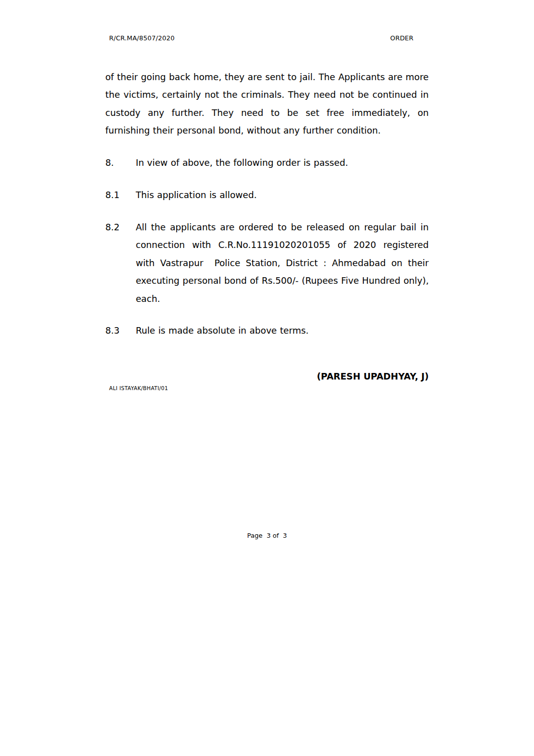R/CR.MA/8507/2020
ORDER
of their going back home, they are sent to jail. The Applicants are more the victims, certainly not the criminals. They need not be continued in custody any further. They need to be set free immediately, on furnishing their personal bond, without any further condition.
8.
In view of above, the following order is passed.
8.1
This application is allowed.
8.2
All the applicants are ordered to be released on regular bail in connection with C.R.No.11191020201055 of 2020 registered with Vastrapur Police Station, District : Ahmedabad on their executing personal bond of Rs.500/- (Rupees Five Hundred only), each.
8.3
Rule is made absolute in above terms.
(PARESH UPADHYAY, J)
ALI ISTAYAK/BHATI/01
Page 3 of 3